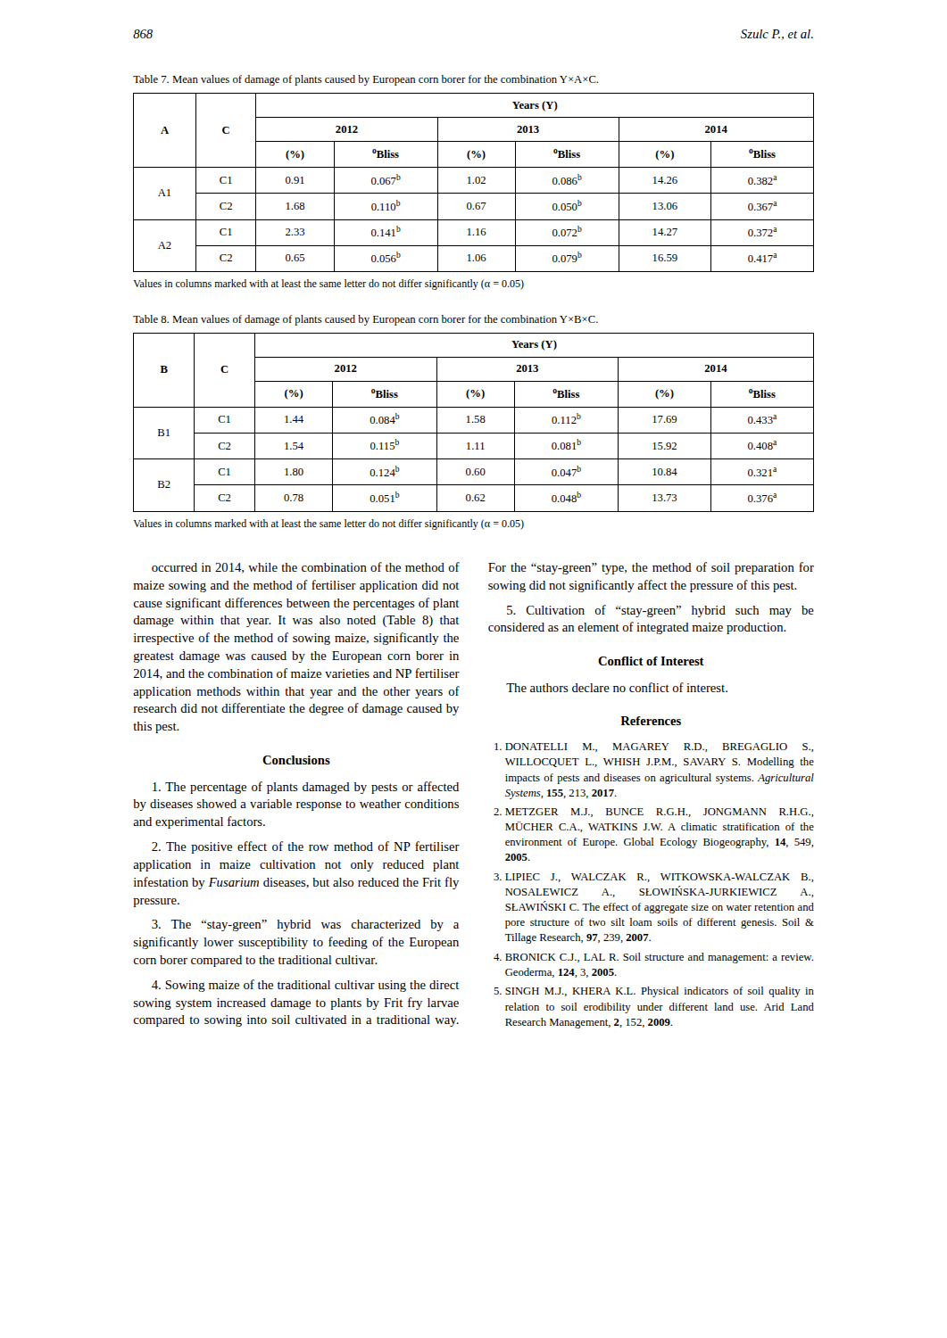868 Szulc P., et al.
Table 7. Mean values of damage of plants caused by European corn borer for the combination Y×A×C.
| A | C | Years (Y) |
| --- | --- | --- |
| 2012 | 2013 | 2014 |
| (%) | o Bliss | (%) | o Bliss | (%) | o Bliss |
| A1 | C1 | 0.91 | 0.067 b | 1.02 | 0.086 b | 14.26 | 0.382 a |
| C2 | 1.68 | 0.110 b | 0.67 | 0.050 b | 13.06 | 0.367 a |
| A2 | C1 | 2.33 | 0.141 b | 1.16 | 0.072 b | 14.27 | 0.372 a |
| C2 | 0.65 | 0.056 b | 1.06 | 0.079 b | 16.59 | 0.417 a |
Values in columns marked with at least the same letter do not differ significantly (α = 0.05)
Table 8. Mean values of damage of plants caused by European corn borer for the combination Y×B×C.
| B | C | Years (Y) |
| --- | --- | --- |
| 2012 | 2013 | 2014 |
| (%) | o Bliss | (%) | o Bliss | (%) | o Bliss |
| B1 | C1 | 1.44 | 0.084 b | 1.58 | 0.112 b | 17.69 | 0.433 a |
| C2 | 1.54 | 0.115 b | 1.11 | 0.081 b | 15.92 | 0.408 a |
| B2 | C1 | 1.80 | 0.124 b | 0.60 | 0.047 b | 10.84 | 0.321 a |
| C2 | 0.78 | 0.051 b | 0.62 | 0.048 b | 13.73 | 0.376 a |
Values in columns marked with at least the same letter do not differ significantly (α = 0.05)
occurred in 2014, while the combination of the method of maize sowing and the method of fertiliser application did not cause significant differences between the percentages of plant damage within that year. It was also noted (Table 8) that irrespective of the method of sowing maize, significantly the greatest damage was caused by the European corn borer in 2014, and the combination of maize varieties and NP fertiliser application methods within that year and the other years of research did not differentiate the degree of damage caused by this pest.
Conclusions
1. The percentage of plants damaged by pests or affected by diseases showed a variable response to weather conditions and experimental factors.
2. The positive effect of the row method of NP fertiliser application in maize cultivation not only reduced plant infestation by Fusarium diseases, but also reduced the Frit fly pressure.
3. The “stay-green” hybrid was characterized by a significantly lower susceptibility to feeding of the European corn borer compared to the traditional cultivar.
4. Sowing maize of the traditional cultivar using the direct sowing system increased damage to plants by Frit fry larvae compared to sowing into soil cultivated in a traditional way. For the “stay-green” type, the method of soil preparation for sowing did not significantly affect the pressure of this pest.
5. Cultivation of “stay-green” hybrid such may be considered as an element of integrated maize production.
Conflict of Interest
The authors declare no conflict of interest.
References
DONATELLI M., MAGAREY R.D., BREGAGLIO S., WILLOCQUET L., WHISH J.P.M., SAVARY S. Modelling the impacts of pests and diseases on agricultural systems. Agricultural Systems, 155, 213, 2017.
METZGER M.J., BUNCE R.G.H., JONGMANN R.H.G., MÜCHER C.A., WATKINS J.W. A climatic stratification of the environment of Europe. Global Ecology Biogeography, 14, 549, 2005.
LIPIEC J., WALCZAK R., WITKOWSKA-WALCZAK B., NOSALEWICZ A., SŁOWIŃSKA-JURKIEWICZ A., SŁAWIŃSKI C. The effect of aggregate size on water retention and pore structure of two silt loam soils of different genesis. Soil & Tillage Research, 97, 239, 2007.
BRONICK C.J., LAL R. Soil structure and management: a review. Geoderma, 124, 3, 2005.
SINGH M.J., KHERA K.L. Physical indicators of soil quality in relation to soil erodibility under different land use. Arid Land Research Management, 2, 152, 2009.